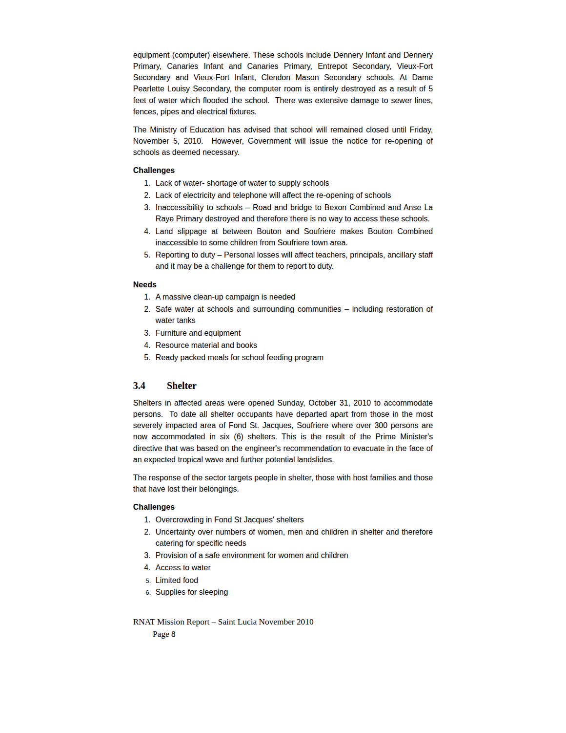equipment (computer) elsewhere. These schools include Dennery Infant and Dennery Primary, Canaries Infant and Canaries Primary, Entrepot Secondary, Vieux-Fort Secondary and Vieux-Fort Infant, Clendon Mason Secondary schools. At Dame Pearlette Louisy Secondary, the computer room is entirely destroyed as a result of 5 feet of water which flooded the school. There was extensive damage to sewer lines, fences, pipes and electrical fixtures.
The Ministry of Education has advised that school will remained closed until Friday, November 5, 2010. However, Government will issue the notice for re-opening of schools as deemed necessary.
Challenges
Lack of water- shortage of water to supply schools
Lack of electricity and telephone will affect the re-opening of schools
Inaccessibility to schools – Road and bridge to Bexon Combined and Anse La Raye Primary destroyed and therefore there is no way to access these schools.
Land slippage at between Bouton and Soufriere makes Bouton Combined inaccessible to some children from Soufriere town area.
Reporting to duty – Personal losses will affect teachers, principals, ancillary staff and it may be a challenge for them to report to duty.
Needs
A massive clean-up campaign is needed
Safe water at schools and surrounding communities – including restoration of water tanks
Furniture and equipment
Resource material and books
Ready packed meals for school feeding program
3.4 Shelter
Shelters in affected areas were opened Sunday, October 31, 2010 to accommodate persons. To date all shelter occupants have departed apart from those in the most severely impacted area of Fond St. Jacques, Soufriere where over 300 persons are now accommodated in six (6) shelters. This is the result of the Prime Minister's directive that was based on the engineer's recommendation to evacuate in the face of an expected tropical wave and further potential landslides.
The response of the sector targets people in shelter, those with host families and those that have lost their belongings.
Challenges
Overcrowding in Fond St Jacques' shelters
Uncertainty over numbers of women, men and children in shelter and therefore catering for specific needs
Provision of a safe environment for women and children
Access to water
Limited food
Supplies for sleeping
RNAT Mission Report – Saint Lucia November 2010
Page 8